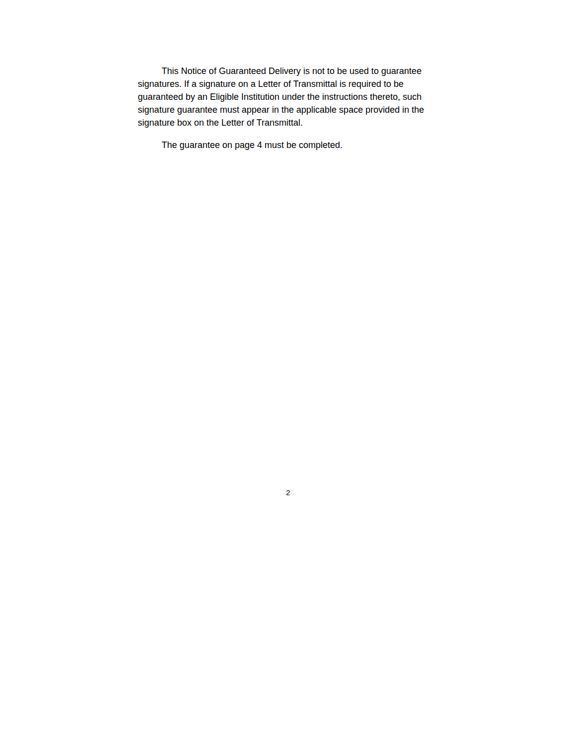This Notice of Guaranteed Delivery is not to be used to guarantee signatures. If a signature on a Letter of Transmittal is required to be guaranteed by an Eligible Institution under the instructions thereto, such signature guarantee must appear in the applicable space provided in the signature box on the Letter of Transmittal.
The guarantee on page 4 must be completed.
2